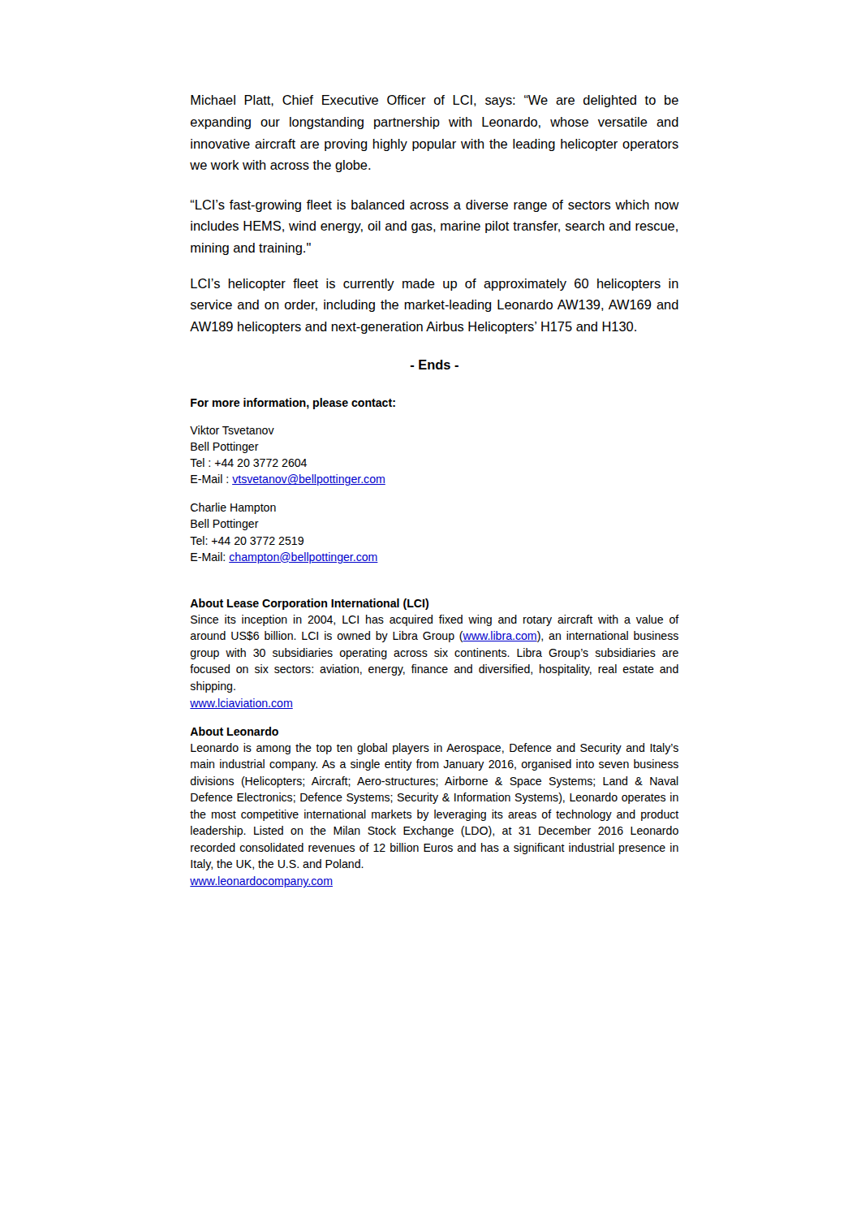Michael Platt, Chief Executive Officer of LCI, says: “We are delighted to be expanding our longstanding partnership with Leonardo, whose versatile and innovative aircraft are proving highly popular with the leading helicopter operators we work with across the globe.
“LCI’s fast-growing fleet is balanced across a diverse range of sectors which now includes HEMS, wind energy, oil and gas, marine pilot transfer, search and rescue, mining and training."
LCI’s helicopter fleet is currently made up of approximately 60 helicopters in service and on order, including the market-leading Leonardo AW139, AW169 and AW189 helicopters and next-generation Airbus Helicopters’ H175 and H130.
- Ends -
For more information, please contact:
Viktor Tsvetanov
Bell Pottinger
Tel : +44 20 3772 2604
E-Mail : vtsvetanov@bellpottinger.com
Charlie Hampton
Bell Pottinger
Tel: +44 20 3772 2519
E-Mail: champton@bellpottinger.com
About Lease Corporation International (LCI)
Since its inception in 2004, LCI has acquired fixed wing and rotary aircraft with a value of around US$6 billion. LCI is owned by Libra Group (www.libra.com), an international business group with 30 subsidiaries operating across six continents. Libra Group’s subsidiaries are focused on six sectors: aviation, energy, finance and diversified, hospitality, real estate and shipping.
www.lciaviation.com
About Leonardo
Leonardo is among the top ten global players in Aerospace, Defence and Security and Italy’s main industrial company. As a single entity from January 2016, organised into seven business divisions (Helicopters; Aircraft; Aero-structures; Airborne & Space Systems; Land & Naval Defence Electronics; Defence Systems; Security & Information Systems), Leonardo operates in the most competitive international markets by leveraging its areas of technology and product leadership. Listed on the Milan Stock Exchange (LDO), at 31 December 2016 Leonardo recorded consolidated revenues of 12 billion Euros and has a significant industrial presence in Italy, the UK, the U.S. and Poland.
www.leonardocompany.com